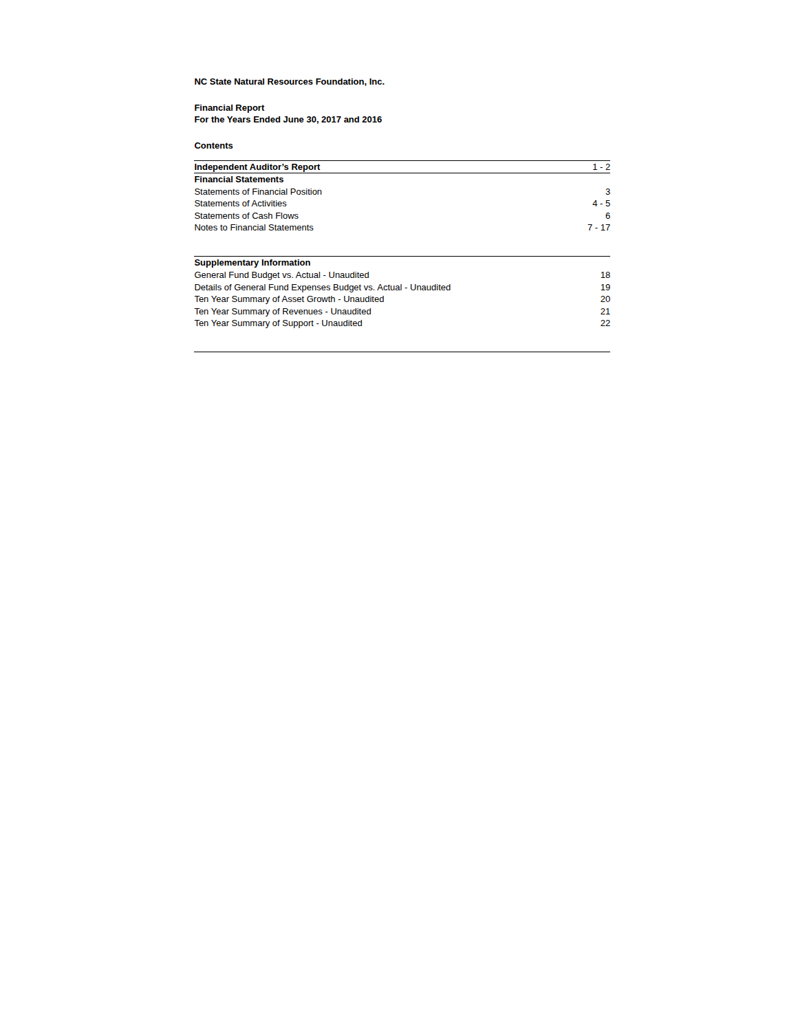NC State Natural Resources Foundation, Inc.
Financial Report
For the Years Ended June 30, 2017 and 2016
Contents
| Independent Auditor’s Report | 1 - 2 |
| Financial Statements | |
| Statements of Financial Position | 3 |
| Statements of Activities | 4 - 5 |
| Statements of Cash Flows | 6 |
| Notes to Financial Statements | 7 - 17 |
| Supplementary Information | |
| General Fund Budget vs. Actual - Unaudited | 18 |
| Details of General Fund Expenses Budget vs. Actual - Unaudited | 19 |
| Ten Year Summary of Asset Growth - Unaudited | 20 |
| Ten Year Summary of Revenues - Unaudited | 21 |
| Ten Year Summary of Support - Unaudited | 22 |